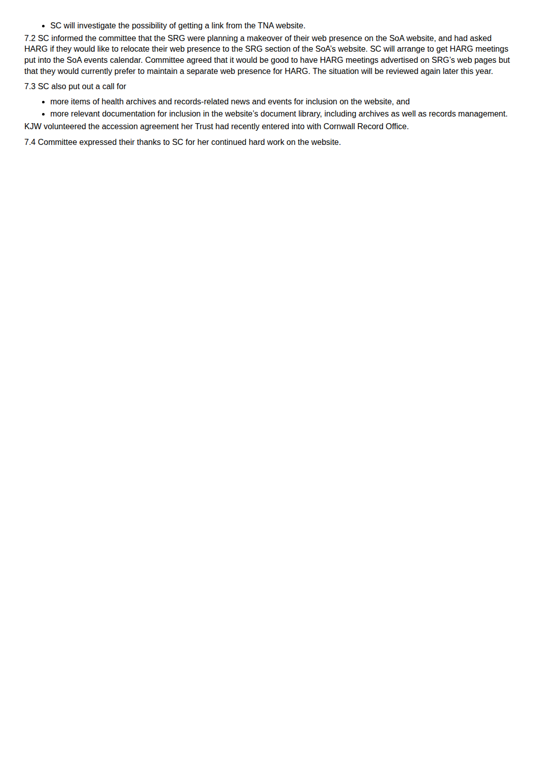SC will investigate the possibility of getting a link from the TNA website.
7.2 SC informed the committee that the SRG were planning a makeover of their web presence on the SoA website, and had asked HARG if they would like to relocate their web presence to the SRG section of the SoA’s website. SC will arrange to get HARG meetings put into the SoA events calendar. Committee agreed that it would be good to have HARG meetings advertised on SRG’s web pages but that they would currently prefer to maintain a separate web presence for HARG. The situation will be reviewed again later this year.
7.3 SC also put out a call for
more items of health archives and records-related news and events for inclusion on the website, and
more relevant documentation for inclusion in the website’s document library, including archives as well as records management.
KJW volunteered the accession agreement her Trust had recently entered into with Cornwall Record Office.
7.4 Committee expressed their thanks to SC for her continued hard work on the website.